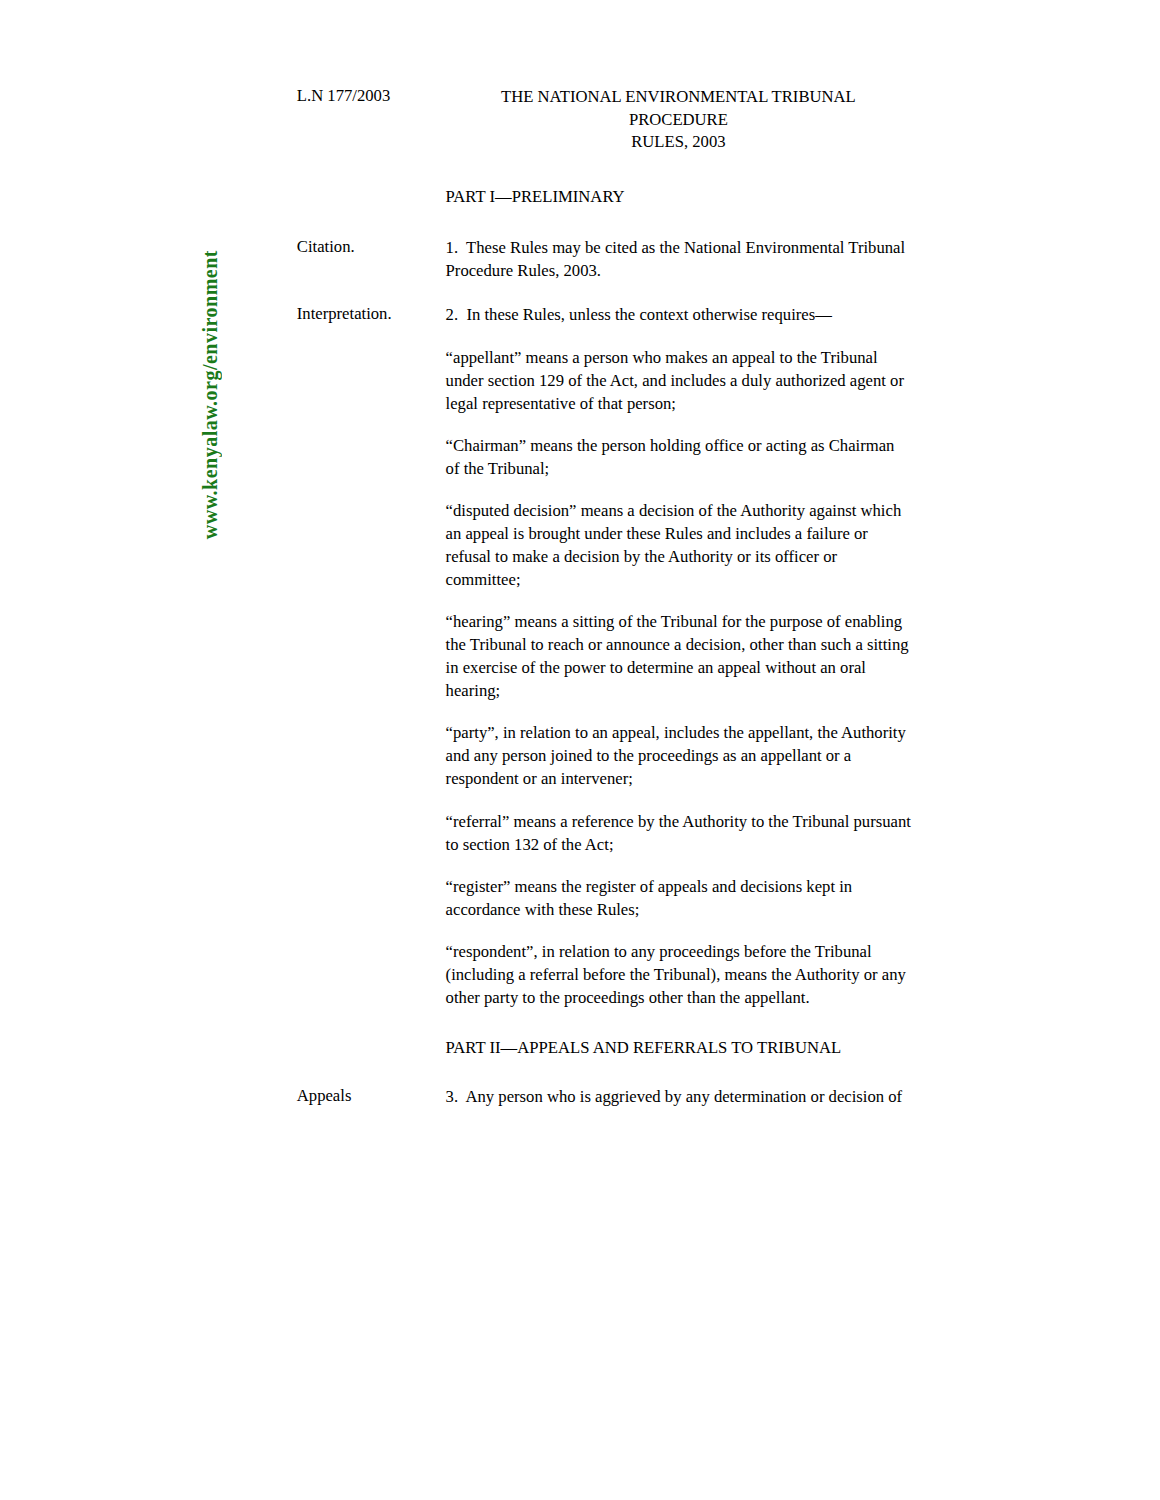www.kenyalaw.org/environment
L.N 177/2003
THE NATIONAL ENVIRONMENTAL TRIBUNAL
PROCEDURE
RULES, 2003
PART I—PRELIMINARY
Citation.
1. These Rules may be cited as the National Environmental Tribunal Procedure Rules, 2003.
Interpretation.
2. In these Rules, unless the context otherwise requires—
“appellant” means a person who makes an appeal to the Tribunal under section 129 of the Act, and includes a duly authorized agent or legal representative of that person;
“Chairman” means the person holding office or acting as Chairman of the Tribunal;
“disputed decision” means a decision of the Authority against which an appeal is brought under these Rules and includes a failure or refusal to make a decision by the Authority or its officer or committee;
“hearing” means a sitting of the Tribunal for the purpose of enabling the Tribunal to reach or announce a decision, other than such a sitting in exercise of the power to determine an appeal without an oral hearing;
“party”, in relation to an appeal, includes the appellant, the Authority and any person joined to the proceedings as an appellant or a respondent or an intervener;
“referral” means a reference by the Authority to the Tribunal pursuant to section 132 of the Act;
“register” means the register of appeals and decisions kept in accordance with these Rules;
“respondent”, in relation to any proceedings before the Tribunal (including a referral before the Tribunal), means the Authority or any other party to the proceedings other than the appellant.
PART II—APPEALS AND REFERRALS TO TRIBUNAL
Appeals
3. Any person who is aggrieved by any determination or decision of